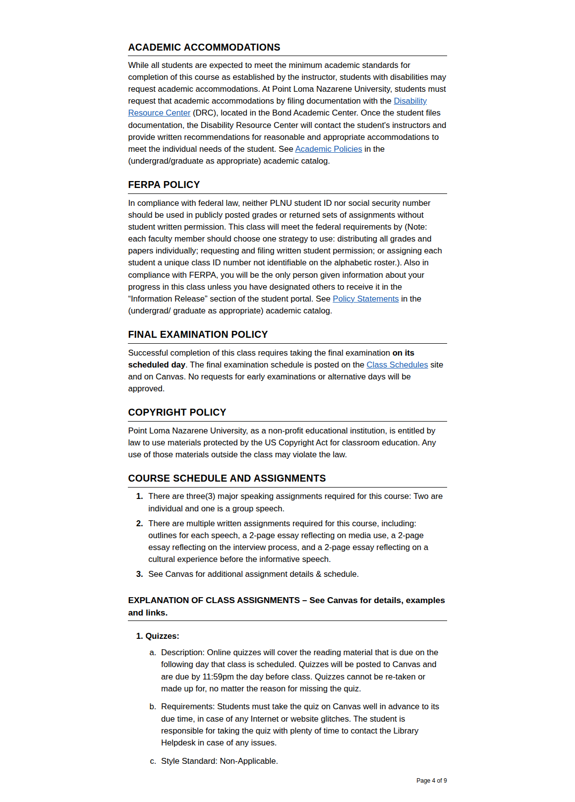ACADEMIC ACCOMMODATIONS
While all students are expected to meet the minimum academic standards for completion of this course as established by the instructor, students with disabilities may request academic accommodations. At Point Loma Nazarene University, students must request that academic accommodations by filing documentation with the Disability Resource Center (DRC), located in the Bond Academic Center. Once the student files documentation, the Disability Resource Center will contact the student's instructors and provide written recommendations for reasonable and appropriate accommodations to meet the individual needs of the student. See Academic Policies in the (undergrad/graduate as appropriate) academic catalog.
FERPA POLICY
In compliance with federal law, neither PLNU student ID nor social security number should be used in publicly posted grades or returned sets of assignments without student written permission. This class will meet the federal requirements by (Note: each faculty member should choose one strategy to use: distributing all grades and papers individually; requesting and filing written student permission; or assigning each student a unique class ID number not identifiable on the alphabetic roster.). Also in compliance with FERPA, you will be the only person given information about your progress in this class unless you have designated others to receive it in the “Information Release” section of the student portal. See Policy Statements in the (undergrad/ graduate as appropriate) academic catalog.
FINAL EXAMINATION POLICY
Successful completion of this class requires taking the final examination on its scheduled day. The final examination schedule is posted on the Class Schedules site and on Canvas. No requests for early examinations or alternative days will be approved.
COPYRIGHT POLICY
Point Loma Nazarene University, as a non-profit educational institution, is entitled by law to use materials protected by the US Copyright Act for classroom education. Any use of those materials outside the class may violate the law.
COURSE SCHEDULE AND ASSIGNMENTS
There are three(3) major speaking assignments required for this course: Two are individual and one is a group speech.
There are multiple written assignments required for this course, including: outlines for each speech, a 2-page essay reflecting on media use, a 2-page essay reflecting on the interview process, and a 2-page essay reflecting on a cultural experience before the informative speech.
See Canvas for additional assignment details & schedule.
EXPLANATION OF CLASS ASSIGNMENTS – See Canvas for details, examples and links.
Quizzes:
Description: Online quizzes will cover the reading material that is due on the following day that class is scheduled. Quizzes will be posted to Canvas and are due by 11:59pm the day before class. Quizzes cannot be re-taken or made up for, no matter the reason for missing the quiz.
Requirements: Students must take the quiz on Canvas well in advance to its due time, in case of any Internet or website glitches. The student is responsible for taking the quiz with plenty of time to contact the Library Helpdesk in case of any issues.
Style Standard: Non-Applicable.
Page 4 of 9